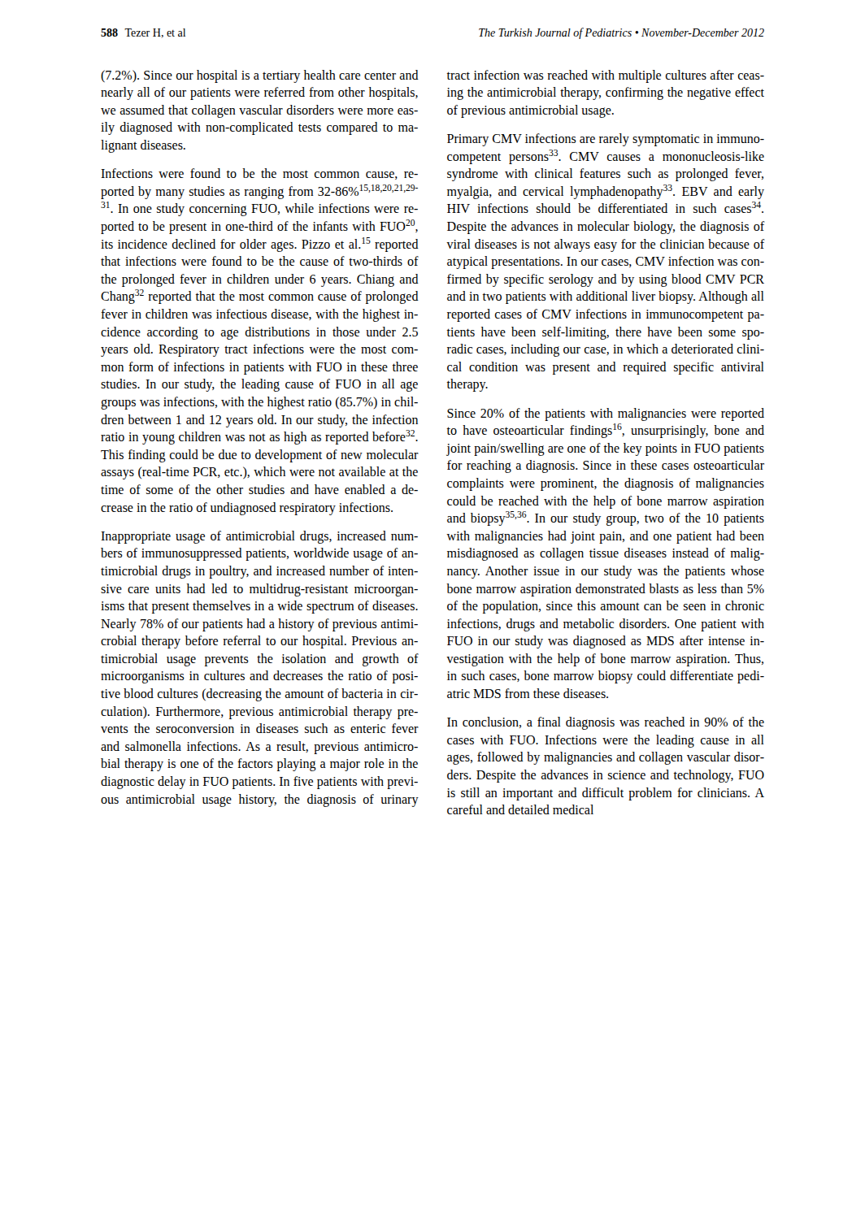588 Tezer H, et al
The Turkish Journal of Pediatrics • November-December 2012
(7.2%). Since our hospital is a tertiary health care center and nearly all of our patients were referred from other hospitals, we assumed that collagen vascular disorders were more easily diagnosed with non-complicated tests compared to malignant diseases.
Infections were found to be the most common cause, reported by many studies as ranging from 32-86%15,18,20,21,29-31. In one study concerning FUO, while infections were reported to be present in one-third of the infants with FUO20, its incidence declined for older ages. Pizzo et al.15 reported that infections were found to be the cause of two-thirds of the prolonged fever in children under 6 years. Chiang and Chang32 reported that the most common cause of prolonged fever in children was infectious disease, with the highest incidence according to age distributions in those under 2.5 years old. Respiratory tract infections were the most common form of infections in patients with FUO in these three studies. In our study, the leading cause of FUO in all age groups was infections, with the highest ratio (85.7%) in children between 1 and 12 years old. In our study, the infection ratio in young children was not as high as reported before32. This finding could be due to development of new molecular assays (real-time PCR, etc.), which were not available at the time of some of the other studies and have enabled a decrease in the ratio of undiagnosed respiratory infections.
Inappropriate usage of antimicrobial drugs, increased numbers of immunosuppressed patients, worldwide usage of antimicrobial drugs in poultry, and increased number of intensive care units had led to multidrug-resistant microorganisms that present themselves in a wide spectrum of diseases. Nearly 78% of our patients had a history of previous antimicrobial therapy before referral to our hospital. Previous antimicrobial usage prevents the isolation and growth of microorganisms in cultures and decreases the ratio of positive blood cultures (decreasing the amount of bacteria in circulation). Furthermore, previous antimicrobial therapy prevents the seroconversion in diseases such as enteric fever and salmonella infections. As a result, previous antimicrobial therapy is one of the factors playing a major role in the diagnostic delay in FUO patients. In five patients with previous antimicrobial usage history, the diagnosis of urinary tract infection was reached with multiple cultures after ceasing the antimicrobial therapy, confirming the negative effect of previous antimicrobial usage.
Primary CMV infections are rarely symptomatic in immunocompetent persons33. CMV causes a mononucleosis-like syndrome with clinical features such as prolonged fever, myalgia, and cervical lymphadenopathy33. EBV and early HIV infections should be differentiated in such cases34. Despite the advances in molecular biology, the diagnosis of viral diseases is not always easy for the clinician because of atypical presentations. In our cases, CMV infection was confirmed by specific serology and by using blood CMV PCR and in two patients with additional liver biopsy. Although all reported cases of CMV infections in immunocompetent patients have been self-limiting, there have been some sporadic cases, including our case, in which a deteriorated clinical condition was present and required specific antiviral therapy.
Since 20% of the patients with malignancies were reported to have osteoarticular findings16, unsurprisingly, bone and joint pain/swelling are one of the key points in FUO patients for reaching a diagnosis. Since in these cases osteoarticular complaints were prominent, the diagnosis of malignancies could be reached with the help of bone marrow aspiration and biopsy35,36. In our study group, two of the 10 patients with malignancies had joint pain, and one patient had been misdiagnosed as collagen tissue diseases instead of malignancy. Another issue in our study was the patients whose bone marrow aspiration demonstrated blasts as less than 5% of the population, since this amount can be seen in chronic infections, drugs and metabolic disorders. One patient with FUO in our study was diagnosed as MDS after intense investigation with the help of bone marrow aspiration. Thus, in such cases, bone marrow biopsy could differentiate pediatric MDS from these diseases.
In conclusion, a final diagnosis was reached in 90% of the cases with FUO. Infections were the leading cause in all ages, followed by malignancies and collagen vascular disorders. Despite the advances in science and technology, FUO is still an important and difficult problem for clinicians. A careful and detailed medical